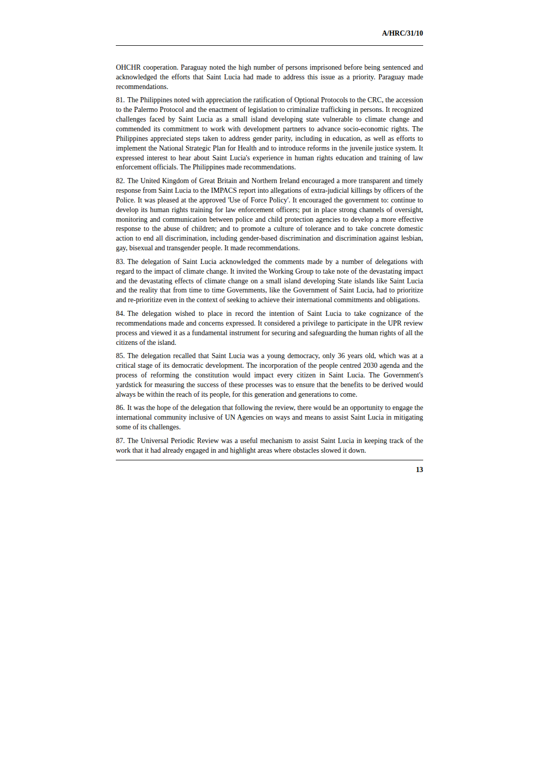A/HRC/31/10
OHCHR cooperation. Paraguay noted the high number of persons imprisoned before being sentenced and acknowledged the efforts that Saint Lucia had made to address this issue as a priority. Paraguay made recommendations.
81. The Philippines noted with appreciation the ratification of Optional Protocols to the CRC, the accession to the Palermo Protocol and the enactment of legislation to criminalize trafficking in persons. It recognized challenges faced by Saint Lucia as a small island developing state vulnerable to climate change and commended its commitment to work with development partners to advance socio-economic rights. The Philippines appreciated steps taken to address gender parity, including in education, as well as efforts to implement the National Strategic Plan for Health and to introduce reforms in the juvenile justice system. It expressed interest to hear about Saint Lucia's experience in human rights education and training of law enforcement officials. The Philippines made recommendations.
82. The United Kingdom of Great Britain and Northern Ireland encouraged a more transparent and timely response from Saint Lucia to the IMPACS report into allegations of extra-judicial killings by officers of the Police. It was pleased at the approved 'Use of Force Policy'. It encouraged the government to: continue to develop its human rights training for law enforcement officers; put in place strong channels of oversight, monitoring and communication between police and child protection agencies to develop a more effective response to the abuse of children; and to promote a culture of tolerance and to take concrete domestic action to end all discrimination, including gender-based discrimination and discrimination against lesbian, gay, bisexual and transgender people. It made recommendations.
83. The delegation of Saint Lucia acknowledged the comments made by a number of delegations with regard to the impact of climate change. It invited the Working Group to take note of the devastating impact and the devastating effects of climate change on a small island developing State islands like Saint Lucia and the reality that from time to time Governments, like the Government of Saint Lucia, had to prioritize and re-prioritize even in the context of seeking to achieve their international commitments and obligations.
84. The delegation wished to place in record the intention of Saint Lucia to take cognizance of the recommendations made and concerns expressed. It considered a privilege to participate in the UPR review process and viewed it as a fundamental instrument for securing and safeguarding the human rights of all the citizens of the island.
85. The delegation recalled that Saint Lucia was a young democracy, only 36 years old, which was at a critical stage of its democratic development. The incorporation of the people centred 2030 agenda and the process of reforming the constitution would impact every citizen in Saint Lucia. The Government's yardstick for measuring the success of these processes was to ensure that the benefits to be derived would always be within the reach of its people, for this generation and generations to come.
86. It was the hope of the delegation that following the review, there would be an opportunity to engage the international community inclusive of UN Agencies on ways and means to assist Saint Lucia in mitigating some of its challenges.
87. The Universal Periodic Review was a useful mechanism to assist Saint Lucia in keeping track of the work that it had already engaged in and highlight areas where obstacles slowed it down.
13